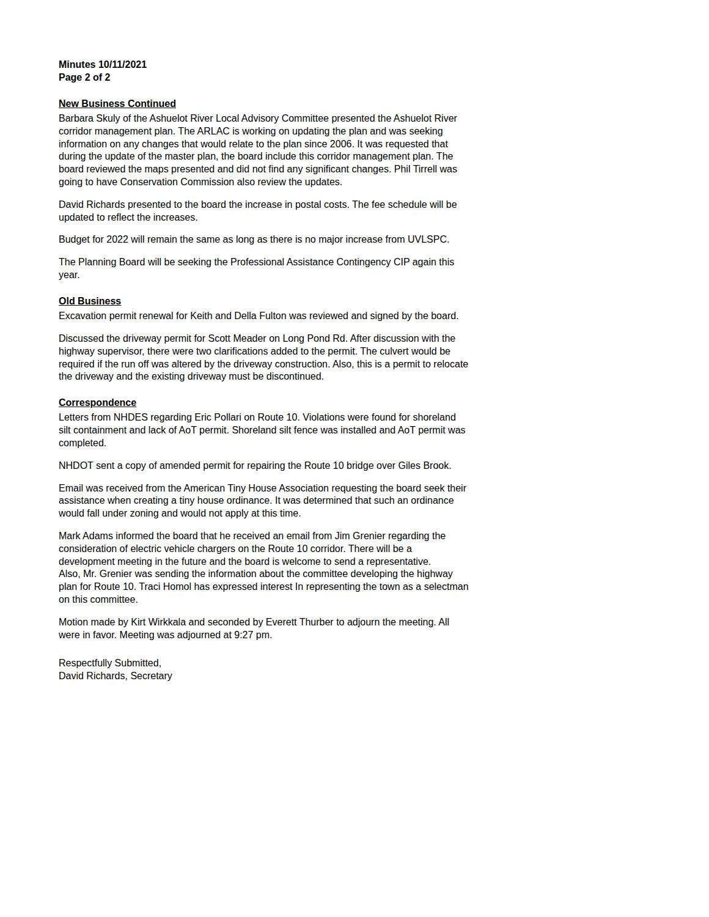Minutes 10/11/2021
Page 2 of 2
New Business Continued
Barbara Skuly of the Ashuelot River Local Advisory Committee presented the Ashuelot River corridor management plan. The ARLAC is working on updating the plan and was seeking information on any changes that would relate to the plan since 2006. It was requested that during the update of the master plan, the board include this corridor management plan. The board reviewed the maps presented and did not find any significant changes. Phil Tirrell was going to have Conservation Commission also review the updates.
David Richards presented to the board the increase in postal costs. The fee schedule will be updated to reflect the increases.
Budget for 2022 will remain the same as long as there is no major increase from UVLSPC.
The Planning Board will be seeking the Professional Assistance Contingency CIP again this year.
Old Business
Excavation permit renewal for Keith and Della Fulton was reviewed and signed by the board.
Discussed the driveway permit for Scott Meader on Long Pond Rd. After discussion with the highway supervisor, there were two clarifications added to the permit. The culvert would be required if the run off was altered by the driveway construction. Also, this is a permit to relocate the driveway and the existing driveway must be discontinued.
Correspondence
Letters from NHDES regarding Eric Pollari on Route 10. Violations were found for shoreland silt containment and lack of AoT permit. Shoreland silt fence was installed and AoT permit was completed.
NHDOT sent a copy of amended permit for repairing the Route 10 bridge over Giles Brook.
Email was received from the American Tiny House Association requesting the board seek their assistance when creating a tiny house ordinance. It was determined that such an ordinance would fall under zoning and would not apply at this time.
Mark Adams informed the board that he received an email from Jim Grenier regarding the consideration of electric vehicle chargers on the Route 10 corridor. There will be a development meeting in the future and the board is welcome to send a representative.
Also, Mr. Grenier was sending the information about the committee developing the highway plan for Route 10. Traci Homol has expressed interest In representing the town as a selectman on this committee.
Motion made by Kirt Wirkkala and seconded by Everett Thurber to adjourn the meeting. All were in favor. Meeting was adjourned at 9:27 pm.
Respectfully Submitted,
David Richards, Secretary